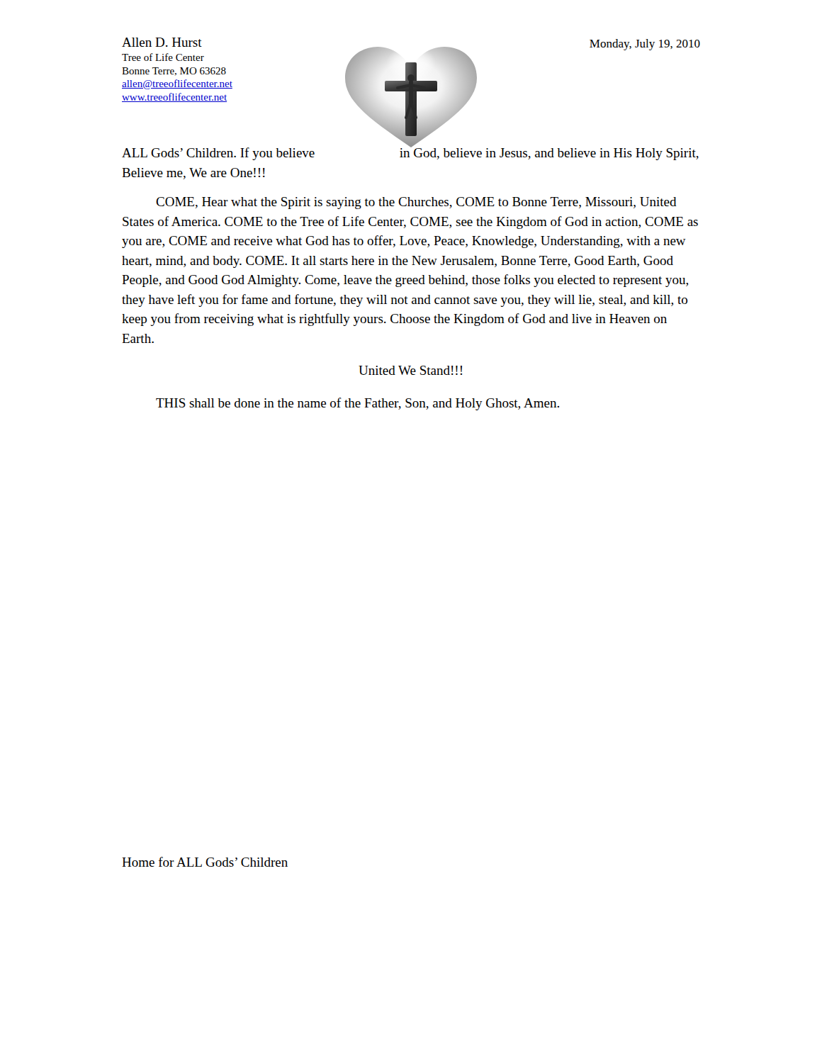Allen D. Hurst
Tree of Life Center
Bonne Terre, MO 63628
allen@treeoflifecenter.net
www.treeoflifecenter.net
Monday, July 19, 2010
ALL Gods’ Children. If you believe in God, believe in Jesus, and believe in His Holy Spirit, Believe me, We are One!!!
COME, Hear what the Spirit is saying to the Churches, COME to Bonne Terre, Missouri, United States of America. COME to the Tree of Life Center, COME, see the Kingdom of God in action, COME as you are, COME and receive what God has to offer, Love, Peace, Knowledge, Understanding, with a new heart, mind, and body. COME. It all starts here in the New Jerusalem, Bonne Terre, Good Earth, Good People, and Good God Almighty. Come, leave the greed behind, those folks you elected to represent you, they have left you for fame and fortune, they will not and cannot save you, they will lie, steal, and kill, to keep you from receiving what is rightfully yours. Choose the Kingdom of God and live in Heaven on Earth.
United We Stand!!!
THIS shall be done in the name of the Father, Son, and Holy Ghost, Amen.
Home for ALL Gods’ Children